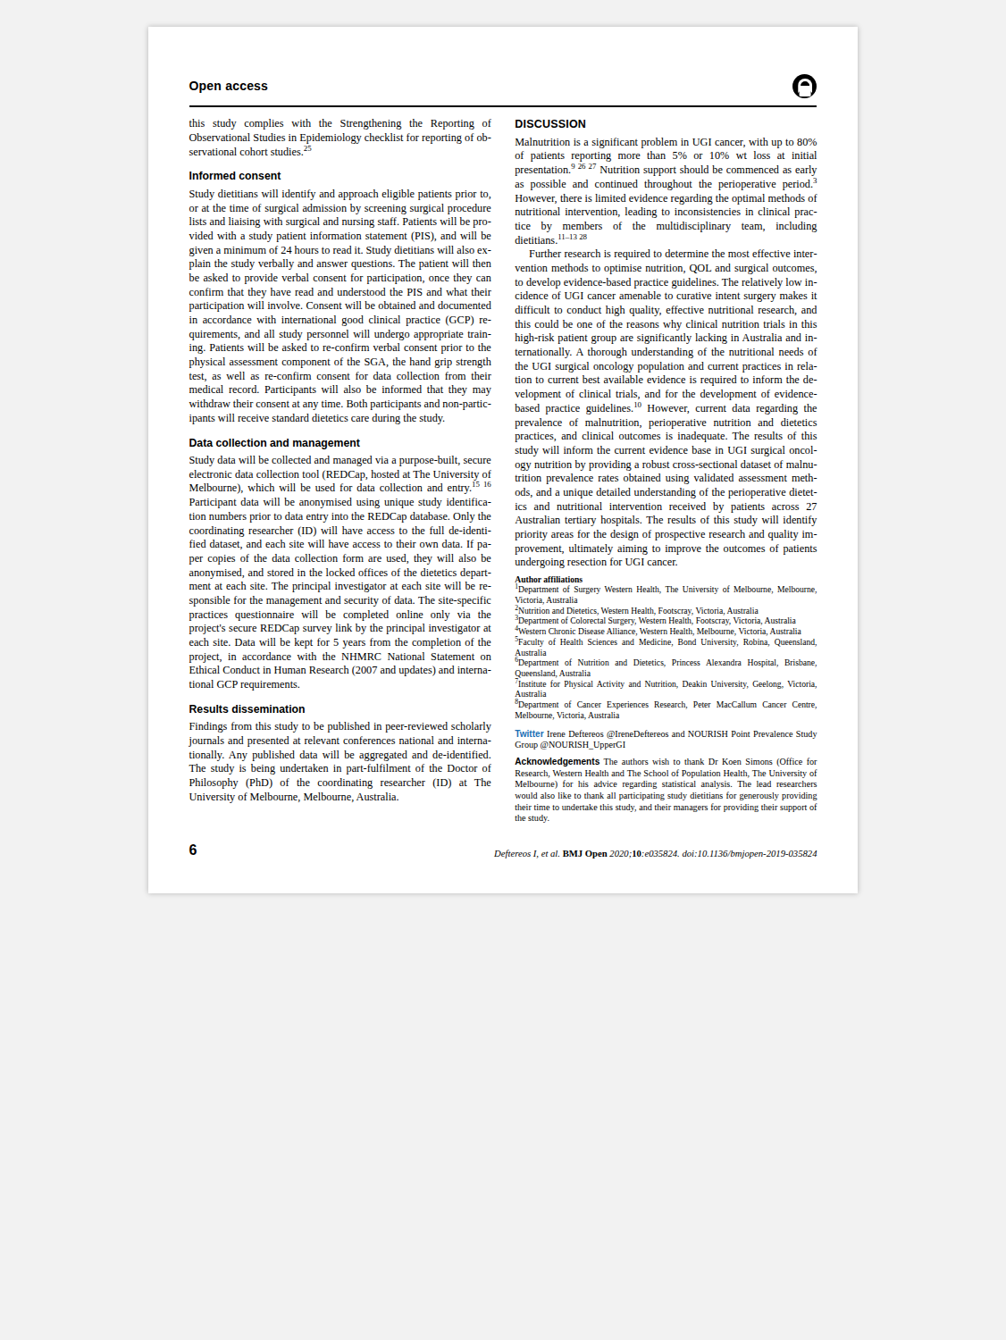BMJ Open: first published as 10.1136/bmjopen-2019-035824 on 7 May 2020. Downloaded from http://bmjopen.bmj.com/ on May 25, 2020 at Bond University. Protected by copyright.
Open access
this study complies with the Strengthening the Reporting of Observational Studies in Epidemiology checklist for reporting of observational cohort studies.25
Informed consent
Study dietitians will identify and approach eligible patients prior to, or at the time of surgical admission by screening surgical procedure lists and liaising with surgical and nursing staff. Patients will be provided with a study patient information statement (PIS), and will be given a minimum of 24 hours to read it. Study dietitians will also explain the study verbally and answer questions. The patient will then be asked to provide verbal consent for participation, once they can confirm that they have read and understood the PIS and what their participation will involve. Consent will be obtained and documented in accordance with international good clinical practice (GCP) requirements, and all study personnel will undergo appropriate training. Patients will be asked to re-confirm verbal consent prior to the physical assessment component of the SGA, the hand grip strength test, as well as re-confirm consent for data collection from their medical record. Participants will also be informed that they may withdraw their consent at any time. Both participants and non-participants will receive standard dietetics care during the study.
Data collection and management
Study data will be collected and managed via a purpose-built, secure electronic data collection tool (REDCap, hosted at The University of Melbourne), which will be used for data collection and entry.15 16 Participant data will be anonymised using unique study identification numbers prior to data entry into the REDCap database. Only the coordinating researcher (ID) will have access to the full de-identified dataset, and each site will have access to their own data. If paper copies of the data collection form are used, they will also be anonymised, and stored in the locked offices of the dietetics department at each site. The principal investigator at each site will be responsible for the management and security of data. The site-specific practices questionnaire will be completed online only via the project's secure REDCap survey link by the principal investigator at each site. Data will be kept for 5 years from the completion of the project, in accordance with the NHMRC National Statement on Ethical Conduct in Human Research (2007 and updates) and international GCP requirements.
Results dissemination
Findings from this study to be published in peer-reviewed scholarly journals and presented at relevant conferences national and internationally. Any published data will be aggregated and de-identified. The study is being undertaken in part-fulfilment of the Doctor of Philosophy (PhD) of the coordinating researcher (ID) at The University of Melbourne, Melbourne, Australia.
Discussion
Malnutrition is a significant problem in UGI cancer, with up to 80% of patients reporting more than 5% or 10% wt loss at initial presentation.9 26 27 Nutrition support should be commenced as early as possible and continued throughout the perioperative period.3 However, there is limited evidence regarding the optimal methods of nutritional intervention, leading to inconsistencies in clinical practice by members of the multidisciplinary team, including dietitians.11–13 28
Further research is required to determine the most effective intervention methods to optimise nutrition, QOL and surgical outcomes, to develop evidence-based practice guidelines. The relatively low incidence of UGI cancer amenable to curative intent surgery makes it difficult to conduct high quality, effective nutritional research, and this could be one of the reasons why clinical nutrition trials in this high-risk patient group are significantly lacking in Australia and internationally. A thorough understanding of the nutritional needs of the UGI surgical oncology population and current practices in relation to current best available evidence is required to inform the development of clinical trials, and for the development of evidence-based practice guidelines.10 However, current data regarding the prevalence of malnutrition, perioperative nutrition and dietetics practices, and clinical outcomes is inadequate. The results of this study will inform the current evidence base in UGI surgical oncology nutrition by providing a robust cross-sectional dataset of malnutrition prevalence rates obtained using validated assessment methods, and a unique detailed understanding of the perioperative dietetics and nutritional intervention received by patients across 27 Australian tertiary hospitals. The results of this study will identify priority areas for the design of prospective research and quality improvement, ultimately aiming to improve the outcomes of patients undergoing resection for UGI cancer.
Author affiliations
1Department of Surgery Western Health, The University of Melbourne, Melbourne, Victoria, Australia
2Nutrition and Dietetics, Western Health, Footscray, Victoria, Australia
3Department of Colorectal Surgery, Western Health, Footscray, Victoria, Australia
4Western Chronic Disease Alliance, Western Health, Melbourne, Victoria, Australia
5Faculty of Health Sciences and Medicine, Bond University, Robina, Queensland, Australia
6Department of Nutrition and Dietetics, Princess Alexandra Hospital, Brisbane, Queensland, Australia
7Institute for Physical Activity and Nutrition, Deakin University, Geelong, Victoria, Australia
8Department of Cancer Experiences Research, Peter MacCallum Cancer Centre, Melbourne, Victoria, Australia
Twitter Irene Deftereos @IreneDeftereos and NOURISH Point Prevalence Study Group @NOURISH_UpperGI
Acknowledgements The authors wish to thank Dr Koen Simons (Office for Research, Western Health and The School of Population Health, The University of Melbourne) for his advice regarding statistical analysis. The lead researchers would also like to thank all participating study dietitians for generously providing their time to undertake this study, and their managers for providing their support of the study.
6 Deftereos I, et al. BMJ Open 2020;10:e035824. doi:10.1136/bmjopen-2019-035824